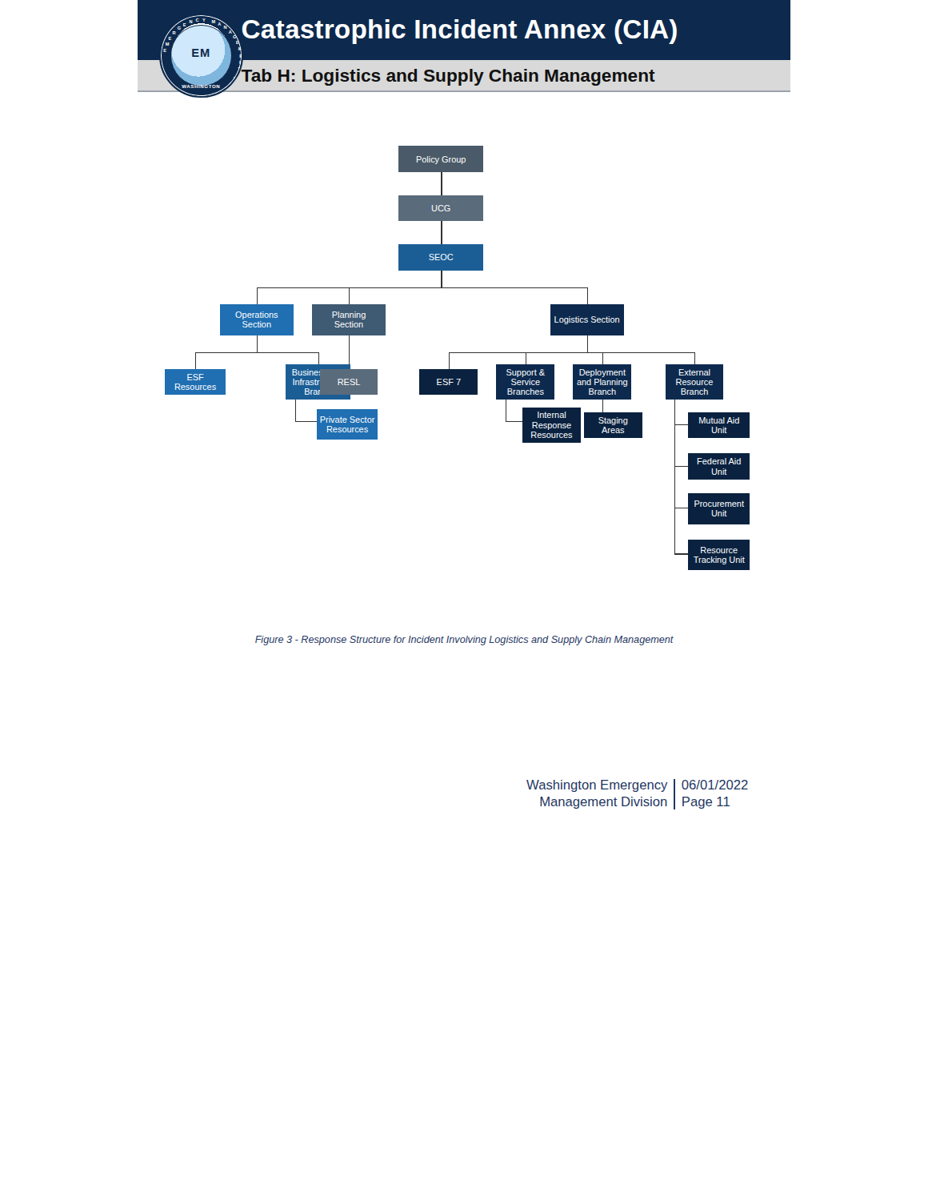EM
WASHINGTON
E M E R G E N C Y M A N A G E M E N T D I V I S I O N
Catastrophic Incident Annex (CIA)
Tab H: Logistics and Supply Chain Management
Policy Group
UCG
SEOC
Operations
Section
Planning
Section
Logistics Section
ESF Resources
Business and
Infrastructure
Branch
RESL
Private Sector
Resources
ESF 7
Support &
Service
Branches
Deployment
and Planning
Branch
External
Resource
Branch
Internal
Response
Resources
Staging Areas
Mutual Aid Unit
Federal Aid Unit
Procurement
Unit
Resource
Tracking Unit
Figure 3 - Response Structure for Incident Involving Logistics and Supply Chain Management
Washington Emergency
Management Division
06/01/2022
Page 11